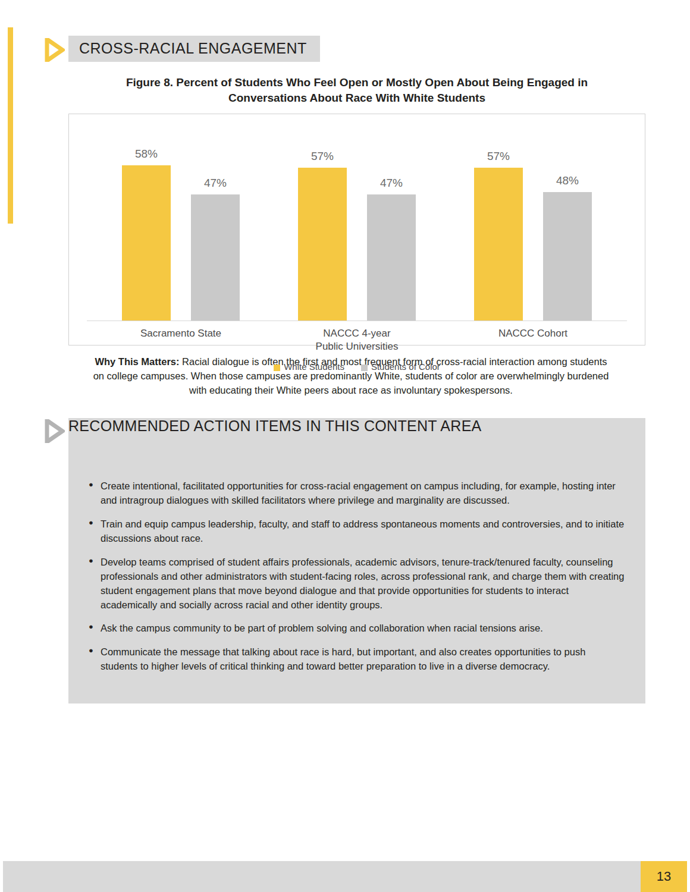CROSS-RACIAL ENGAGEMENT
Figure 8. Percent of Students Who Feel Open or Mostly Open About Being Engaged in Conversations About Race With White Students
58%
47%
57%
47%
57%
48%
Sacramento State
NACCC 4-year
Public Universities
NACCC Cohort
White Students
Students of Color
Why This Matters: Racial dialogue is often the first and most frequent form of cross-racial interaction among students on college campuses. When those campuses are predominantly White, students of color are overwhelmingly burdened with educating their White peers about race as involuntary spokespersons.
RECOMMENDED ACTION ITEMS IN THIS CONTENT AREA
RECOMMENDED ACTION ITEMS IN THIS CONTENT AREA
Create intentional, facilitated opportunities for cross-racial engagement on campus including, for example, hosting inter and intragroup dialogues with skilled facilitators where privilege and marginality are discussed.
Train and equip campus leadership, faculty, and staff to address spontaneous moments and controversies, and to initiate discussions about race.
Develop teams comprised of student affairs professionals, academic advisors, tenure-track/tenured faculty, counseling professionals and other administrators with student-facing roles, across professional rank, and charge them with creating student engagement plans that move beyond dialogue and that provide opportunities for students to interact academically and socially across racial and other identity groups.
Ask the campus community to be part of problem solving and collaboration when racial tensions arise.
Communicate the message that talking about race is hard, but important, and also creates opportunities to push students to higher levels of critical thinking and toward better preparation to live in a diverse democracy.
13